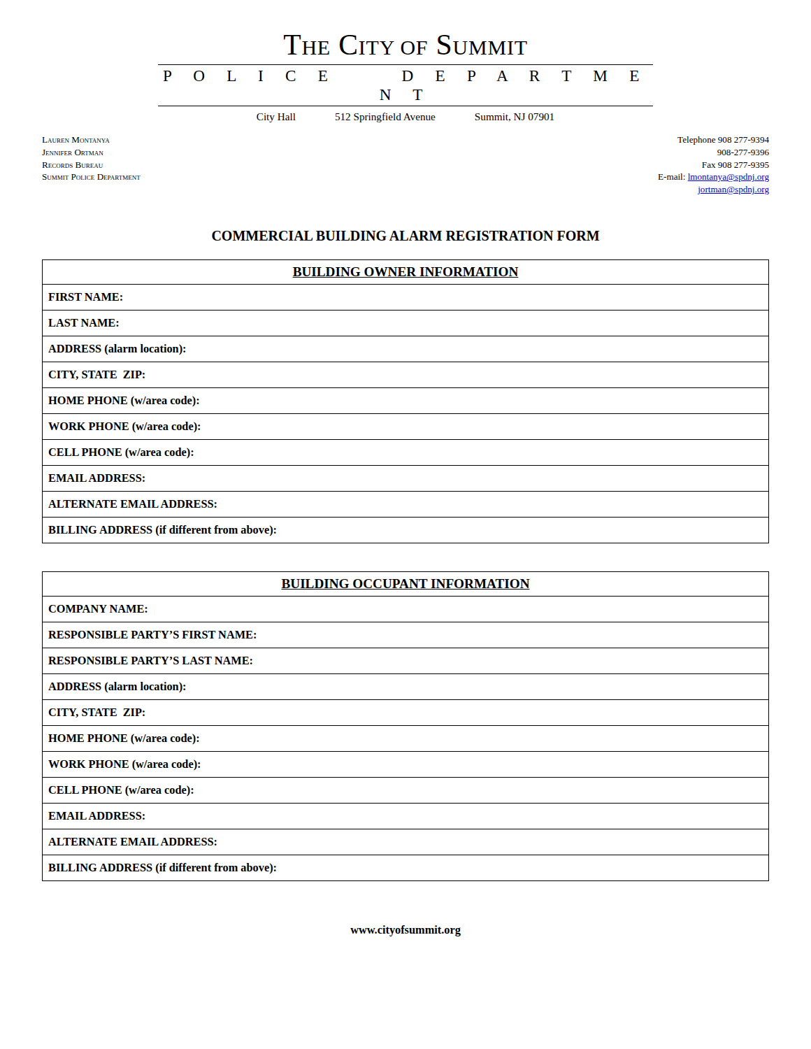THE CITY OF SUMMIT
P O L I C E D E P A R T M E N T
City Hall 512 Springfield Avenue Summit, NJ 07901
Lauren Montanya
Jennifer Ortman
Records Bureau
Summit Police Department
Telephone 908 277-9394
908-277-9396
Fax 908 277-9395
E-mail: lmontanya@spdnj.org
jortman@spdnj.org
COMMERCIAL BUILDING ALARM REGISTRATION FORM
BUILDING OWNER INFORMATION
| FIRST NAME: |
| LAST NAME: |
| ADDRESS (alarm location): |
| CITY, STATE ZIP: |
| HOME PHONE (w/area code): |
| WORK PHONE (w/area code): |
| CELL PHONE (w/area code): |
| EMAIL ADDRESS: |
| ALTERNATE EMAIL ADDRESS: |
| BILLING ADDRESS (if different from above): |
BUILDING OCCUPANT INFORMATION
| COMPANY NAME: |
| RESPONSIBLE PARTY’S FIRST NAME: |
| RESPONSIBLE PARTY’S LAST NAME: |
| ADDRESS (alarm location): |
| CITY, STATE ZIP: |
| HOME PHONE (w/area code): |
| WORK PHONE (w/area code): |
| CELL PHONE (w/area code): |
| EMAIL ADDRESS: |
| ALTERNATE EMAIL ADDRESS: |
| BILLING ADDRESS (if different from above): |
www.cityofsummit.org